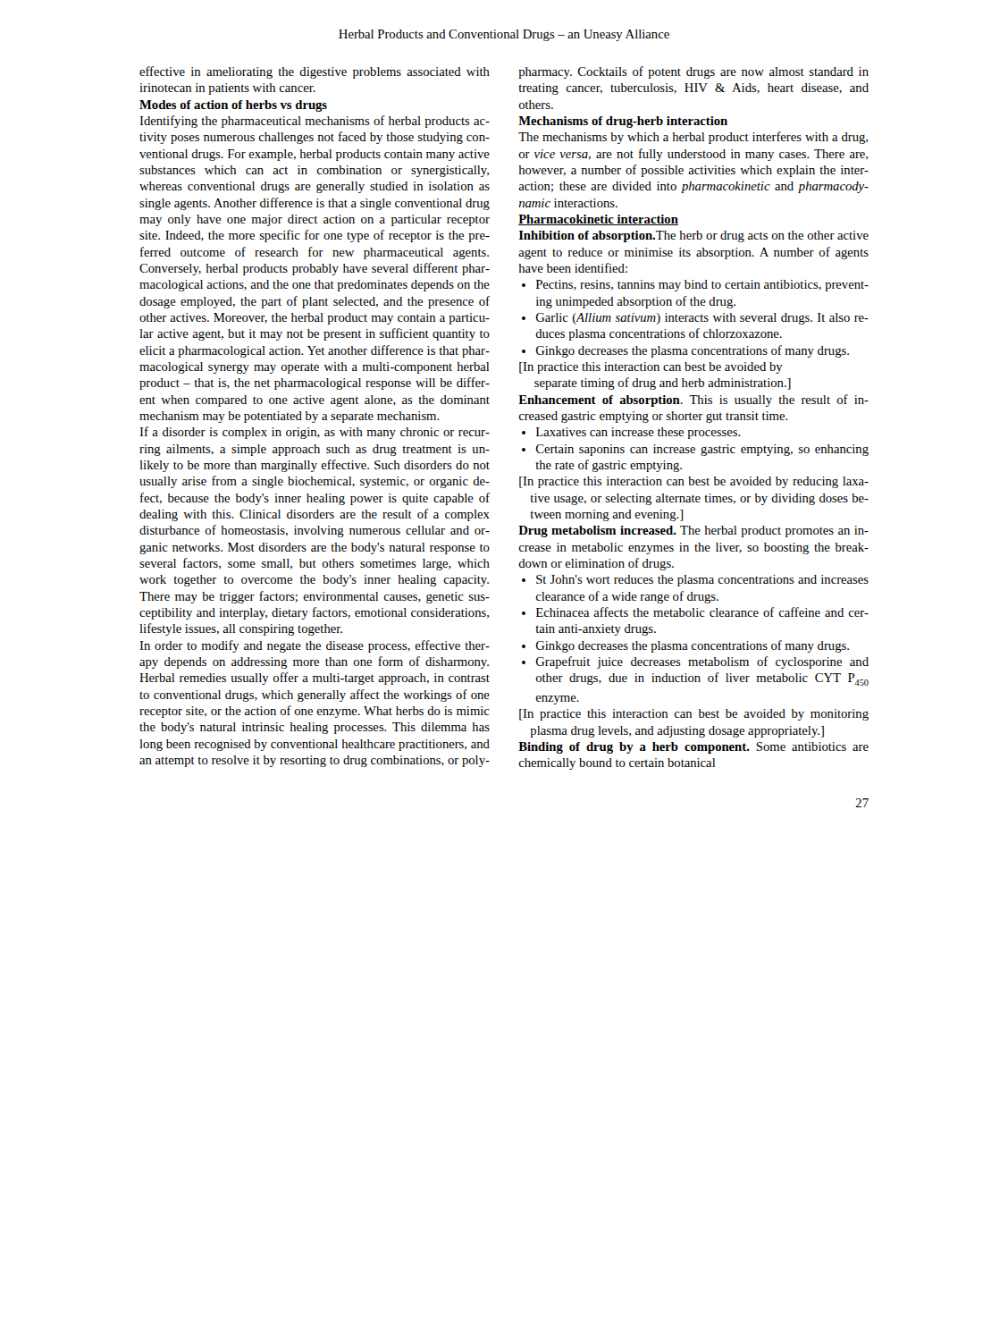Herbal Products and Conventional Drugs – an Uneasy Alliance
effective in ameliorating the digestive problems associated with irinotecan in patients with cancer.
Modes of action of herbs vs drugs
Identifying the pharmaceutical mechanisms of herbal products activity poses numerous challenges not faced by those studying conventional drugs. For example, herbal products contain many active substances which can act in combination or synergistically, whereas conventional drugs are generally studied in isolation as single agents. Another difference is that a single conventional drug may only have one major direct action on a particular receptor site. Indeed, the more specific for one type of receptor is the preferred outcome of research for new pharmaceutical agents. Conversely, herbal products probably have several different pharmacological actions, and the one that predominates depends on the dosage employed, the part of plant selected, and the presence of other actives. Moreover, the herbal product may contain a particular active agent, but it may not be present in sufficient quantity to elicit a pharmacological action. Yet another difference is that pharmacological synergy may operate with a multi-component herbal product – that is, the net pharmacological response will be different when compared to one active agent alone, as the dominant mechanism may be potentiated by a separate mechanism.
If a disorder is complex in origin, as with many chronic or recurring ailments, a simple approach such as drug treatment is unlikely to be more than marginally effective. Such disorders do not usually arise from a single biochemical, systemic, or organic defect, because the body's inner healing power is quite capable of dealing with this. Clinical disorders are the result of a complex disturbance of homeostasis, involving numerous cellular and organic networks. Most disorders are the body's natural response to several factors, some small, but others sometimes large, which work together to overcome the body's inner healing capacity. There may be trigger factors; environmental causes, genetic susceptibility and interplay, dietary factors, emotional considerations, lifestyle issues, all conspiring together.
In order to modify and negate the disease process, effective therapy depends on addressing more than one form of disharmony. Herbal remedies usually offer a multi-target approach, in contrast to conventional drugs, which generally affect the workings of one receptor site, or the action of one enzyme. What herbs do is mimic the body's natural intrinsic healing processes. This dilemma has long been recognised by conventional healthcare practitioners, and an attempt to resolve it by resorting to drug combinations, or poly-pharmacy. Cocktails of potent drugs are now almost standard in treating cancer, tuberculosis, HIV & Aids, heart disease, and others.
Mechanisms of drug-herb interaction
The mechanisms by which a herbal product interferes with a drug, or vice versa, are not fully understood in many cases. There are, however, a number of possible activities which explain the interaction; these are divided into pharmacokinetic and pharmacodynamic interactions.
Pharmacokinetic interaction
Inhibition of absorption. The herb or drug acts on the other active agent to reduce or minimise its absorption. A number of agents have been identified:
Pectins, resins, tannins may bind to certain antibiotics, preventing unimpeded absorption of the drug.
Garlic (Allium sativum) interacts with several drugs. It also reduces plasma concentrations of chlorzoxazone.
Ginkgo decreases the plasma concentrations of many drugs.
[In practice this interaction can best be avoided by
separate timing of drug and herb administration.]
Enhancement of absorption. This is usually the result of increased gastric emptying or shorter gut transit time.
Laxatives can increase these processes.
Certain saponins can increase gastric emptying, so enhancing the rate of gastric emptying.
[In practice this interaction can best be avoided by reducing laxative usage, or selecting alternate times, or by dividing doses between morning and evening.]
Drug metabolism increased. The herbal product promotes an increase in metabolic enzymes in the liver, so boosting the breakdown or elimination of drugs.
St John's wort reduces the plasma concentrations and increases clearance of a wide range of drugs.
Echinacea affects the metabolic clearance of caffeine and certain anti-anxiety drugs.
Ginkgo decreases the plasma concentrations of many drugs.
Grapefruit juice decreases metabolism of cyclosporine and other drugs, due in induction of liver metabolic CYT P450 enzyme.
[In practice this interaction can best be avoided by monitoring plasma drug levels, and adjusting dosage appropriately.]
Binding of drug by a herb component. Some antibiotics are chemically bound to certain botanical
27